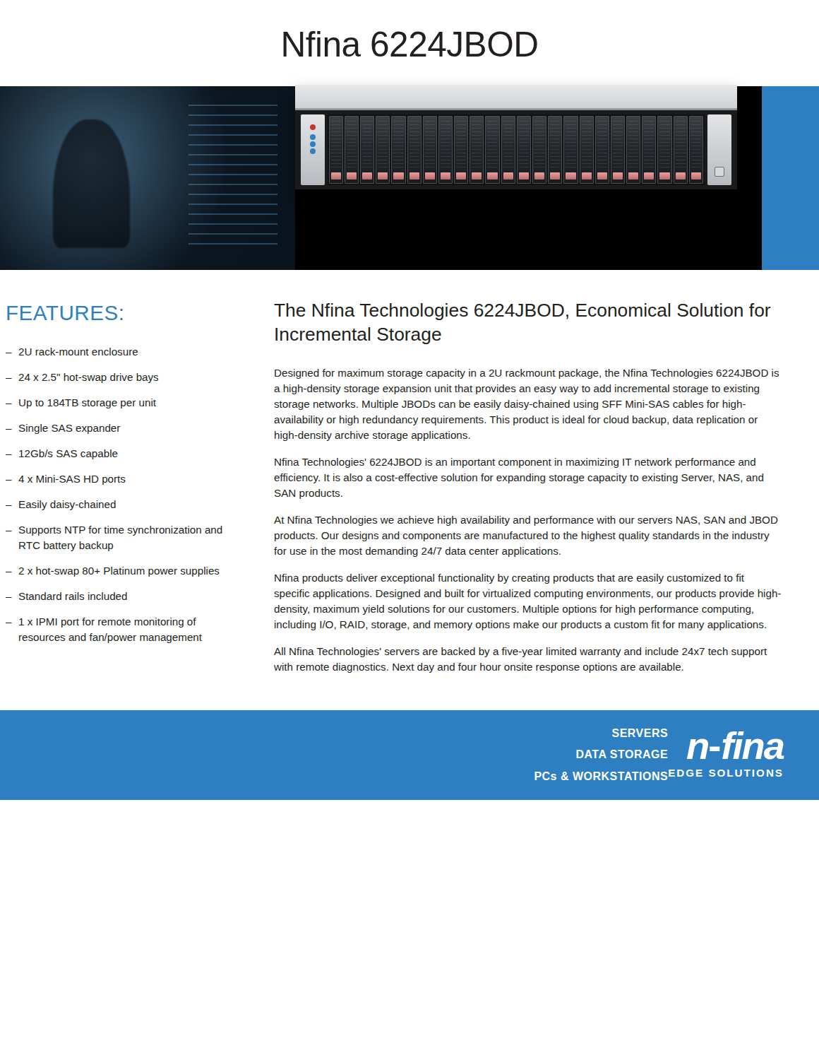Nfina 6224JBOD
FEATURES:
2U rack-mount enclosure
24 x 2.5" hot-swap drive bays
Up to 184TB storage per unit
Single SAS expander
12Gb/s SAS capable
4 x Mini-SAS HD ports
Easily daisy-chained
Supports NTP for time synchronization and RTC battery backup
2 x hot-swap 80+ Platinum power supplies
Standard rails included
1 x IPMI port for remote monitoring of resources and fan/power management
The Nfina Technologies 6224JBOD, Economical Solution for Incremental Storage
Designed for maximum storage capacity in a 2U rackmount package, the Nfina Technologies 6224JBOD is a high-density storage expansion unit that provides an easy way to add incremental storage to existing storage networks. Multiple JBODs can be easily daisy-chained using SFF Mini-SAS cables for high-availability or high redundancy requirements. This product is ideal for cloud backup, data replication or high-density archive storage applications.
Nfina Technologies' 6224JBOD is an important component in maximizing IT network performance and efficiency. It is also a cost-effective solution for expanding storage capacity to existing Server, NAS, and SAN products.
At Nfina Technologies we achieve high availability and performance with our servers NAS, SAN and JBOD products. Our designs and components are manufactured to the highest quality standards in the industry for use in the most demanding 24/7 data center applications.
Nfina products deliver exceptional functionality by creating products that are easily customized to fit specific applications. Designed and built for virtualized computing environments, our products provide high-density, maximum yield solutions for our customers. Multiple options for high performance computing, including I/O, RAID, storage, and memory options make our products a custom fit for many applications.
All Nfina Technologies' servers are backed by a five-year limited warranty and include 24x7 tech support with remote diagnostics. Next day and four hour onsite response options are available.
SERVERS
DATA STORAGE
PCs & WORKSTATIONS
n-fina
EDGE SOLUTIONS